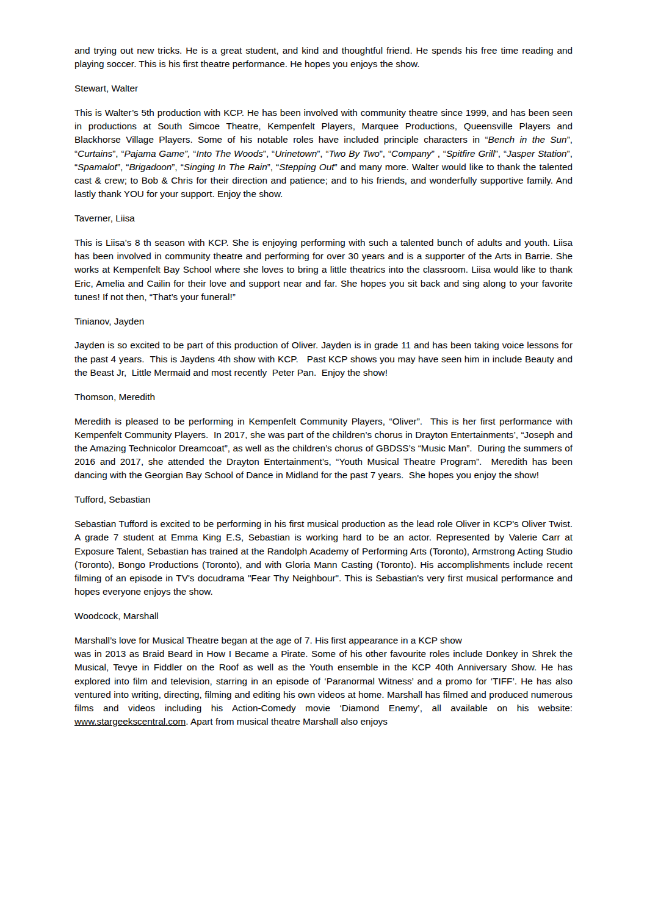and trying out new tricks. He is a great student, and kind and thoughtful friend. He spends his free time reading and playing soccer. This is his first theatre performance. He hopes you enjoys the show.
Stewart, Walter
This is Walter’s 5th production with KCP. He has been involved with community theatre since 1999, and has been seen in productions at South Simcoe Theatre, Kempenfelt Players, Marquee Productions, Queensville Players and Blackhorse Village Players. Some of his notable roles have included principle characters in “Bench in the Sun”, “Curtains”, “Pajama Game”, “Into The Woods”, “Urinetown”, “Two By Two”, “Company” , “Spitfire Grill”, “Jasper Station”, “Spamalot”, “Brigadoon”, “Singing In The Rain”, “Stepping Out” and many more. Walter would like to thank the talented cast & crew; to Bob & Chris for their direction and patience; and to his friends, and wonderfully supportive family. And lastly thank YOU for your support. Enjoy the show.
Taverner, Liisa
This is Liisa’s 8 th season with KCP. She is enjoying performing with such a talented bunch of adults and youth. Liisa has been involved in community theatre and performing for over 30 years and is a supporter of the Arts in Barrie. She works at Kempenfelt Bay School where she loves to bring a little theatrics into the classroom. Liisa would like to thank Eric, Amelia and Cailin for their love and support near and far. She hopes you sit back and sing along to your favorite tunes! If not then, “That’s your funeral!”
Tinianov, Jayden
Jayden is so excited to be part of this production of Oliver. Jayden is in grade 11 and has been taking voice lessons for the past 4 years. This is Jaydens 4th show with KCP. Past KCP shows you may have seen him in include Beauty and the Beast Jr, Little Mermaid and most recently Peter Pan. Enjoy the show!
Thomson, Meredith
Meredith is pleased to be performing in Kempenfelt Community Players, “Oliver”. This is her first performance with Kempenfelt Community Players. In 2017, she was part of the children’s chorus in Drayton Entertainments’, “Joseph and the Amazing Technicolor Dreamcoat”, as well as the children’s chorus of GBDSS’s “Music Man”. During the summers of 2016 and 2017, she attended the Drayton Entertainment’s, “Youth Musical Theatre Program”. Meredith has been dancing with the Georgian Bay School of Dance in Midland for the past 7 years. She hopes you enjoy the show!
Tufford, Sebastian
Sebastian Tufford is excited to be performing in his first musical production as the lead role Oliver in KCP's Oliver Twist. A grade 7 student at Emma King E.S, Sebastian is working hard to be an actor. Represented by Valerie Carr at Exposure Talent, Sebastian has trained at the Randolph Academy of Performing Arts (Toronto), Armstrong Acting Studio (Toronto), Bongo Productions (Toronto), and with Gloria Mann Casting (Toronto). His accomplishments include recent filming of an episode in TV's docudrama "Fear Thy Neighbour". This is Sebastian's very first musical performance and hopes everyone enjoys the show.
Woodcock, Marshall
Marshall’s love for Musical Theatre began at the age of 7. His first appearance in a KCP show
was in 2013 as Braid Beard in How I Became a Pirate. Some of his other favourite roles include Donkey in Shrek the Musical, Tevye in Fiddler on the Roof as well as the Youth ensemble in the KCP 40th Anniversary Show. He has explored into film and television, starring in an episode of ‘Paranormal Witness’ and a promo for ‘TIFF’. He has also ventured into writing, directing, filming and editing his own videos at home. Marshall has filmed and produced numerous films and videos including his Action-Comedy movie ‘Diamond Enemy’, all available on his website: www.stargeekscentral.com. Apart from musical theatre Marshall also enjoys